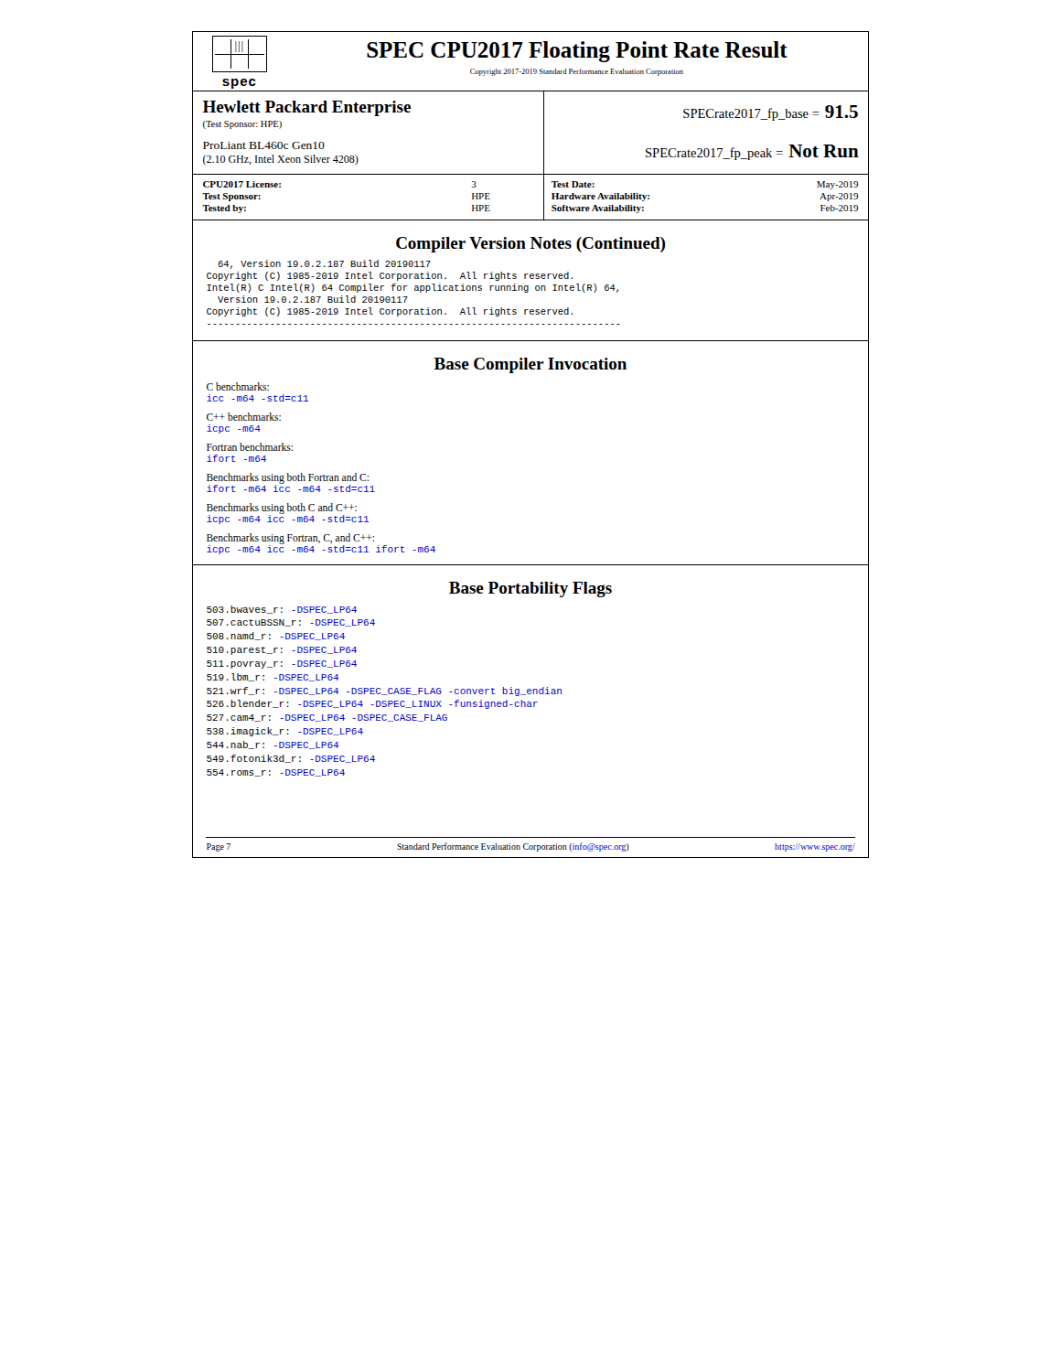|||
spec
SPEC CPU2017 Floating Point Rate Result
Copyright 2017-2019 Standard Performance Evaluation Corporation
Hewlett Packard Enterprise
(Test Sponsor: HPE)
ProLiant BL460c Gen10
(2.10 GHz, Intel Xeon Silver 4208)
SPECrate2017_fp_base = 91.5
SPECrate2017_fp_peak = Not Run
| CPU2017 License: | 3 |
| Test Sponsor: | HPE |
| Tested by: | HPE |
| Test Date: | May-2019 |
| Hardware Availability: | Apr-2019 |
| Software Availability: | Feb-2019 |
Compiler Version Notes (Continued)
  64, Version 19.0.2.187 Build 20190117
Copyright (C) 1985-2019 Intel Corporation.  All rights reserved.
Intel(R) C Intel(R) 64 Compiler for applications running on Intel(R) 64,
  Version 19.0.2.187 Build 20190117
Copyright (C) 1985-2019 Intel Corporation.  All rights reserved.
------------------------------------------------------------------------
Base Compiler Invocation
C benchmarks:
icc -m64 -std=c11
C++ benchmarks:
icpc -m64
Fortran benchmarks:
ifort -m64
Benchmarks using both Fortran and C:
ifort -m64 icc -m64 -std=c11
Benchmarks using both C and C++:
icpc -m64 icc -m64 -std=c11
Benchmarks using Fortran, C, and C++:
icpc -m64 icc -m64 -std=c11 ifort -m64
Base Portability Flags
503.bwaves_r: -DSPEC_LP64
507.cactuBSSN_r: -DSPEC_LP64
508.namd_r: -DSPEC_LP64
510.parest_r: -DSPEC_LP64
511.povray_r: -DSPEC_LP64
519.lbm_r: -DSPEC_LP64
521.wrf_r: -DSPEC_LP64 -DSPEC_CASE_FLAG -convert big_endian
526.blender_r: -DSPEC_LP64 -DSPEC_LINUX -funsigned-char
527.cam4_r: -DSPEC_LP64 -DSPEC_CASE_FLAG
538.imagick_r: -DSPEC_LP64
544.nab_r: -DSPEC_LP64
549.fotonik3d_r: -DSPEC_LP64
554.roms_r: -DSPEC_LP64
Page 7
Standard Performance Evaluation Corporation (info@spec.org)
https://www.spec.org/